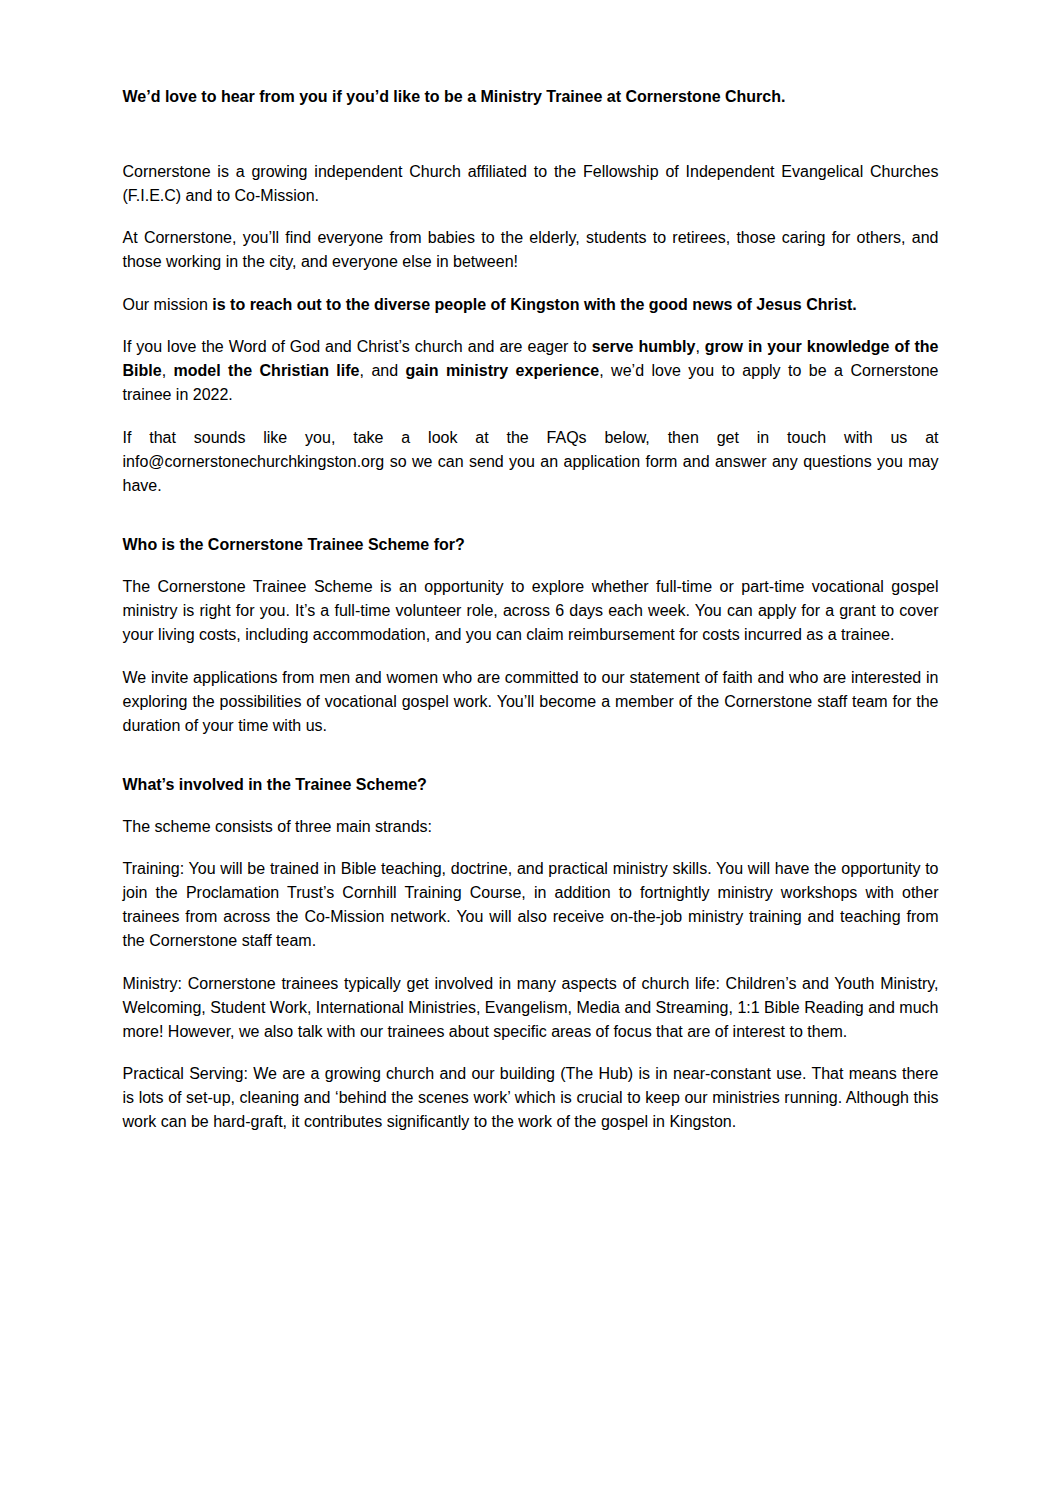We’d love to hear from you if you’d like to be a Ministry Trainee at Cornerstone Church.
Cornerstone is a growing independent Church affiliated to the Fellowship of Independent Evangelical Churches (F.I.E.C) and to Co-Mission.
At Cornerstone, you’ll find everyone from babies to the elderly, students to retirees, those caring for others, and those working in the city, and everyone else in between!
Our mission is to reach out to the diverse people of Kingston with the good news of Jesus Christ.
If you love the Word of God and Christ’s church and are eager to serve humbly, grow in your knowledge of the Bible, model the Christian life, and gain ministry experience, we’d love you to apply to be a Cornerstone trainee in 2022.
If that sounds like you, take a look at the FAQs below, then get in touch with us at info@cornerstonechurchkingston.org so we can send you an application form and answer any questions you may have.
Who is the Cornerstone Trainee Scheme for?
The Cornerstone Trainee Scheme is an opportunity to explore whether full-time or part-time vocational gospel ministry is right for you. It’s a full-time volunteer role, across 6 days each week. You can apply for a grant to cover your living costs, including accommodation, and you can claim reimbursement for costs incurred as a trainee.
We invite applications from men and women who are committed to our statement of faith and who are interested in exploring the possibilities of vocational gospel work. You’ll become a member of the Cornerstone staff team for the duration of your time with us.
What’s involved in the Trainee Scheme?
The scheme consists of three main strands:
Training: You will be trained in Bible teaching, doctrine, and practical ministry skills. You will have the opportunity to join the Proclamation Trust’s Cornhill Training Course, in addition to fortnightly ministry workshops with other trainees from across the Co-Mission network. You will also receive on-the-job ministry training and teaching from the Cornerstone staff team.
Ministry: Cornerstone trainees typically get involved in many aspects of church life: Children’s and Youth Ministry, Welcoming, Student Work, International Ministries, Evangelism, Media and Streaming, 1:1 Bible Reading and much more! However, we also talk with our trainees about specific areas of focus that are of interest to them.
Practical Serving: We are a growing church and our building (The Hub) is in near-constant use. That means there is lots of set-up, cleaning and ‘behind the scenes work’ which is crucial to keep our ministries running. Although this work can be hard-graft, it contributes significantly to the work of the gospel in Kingston.